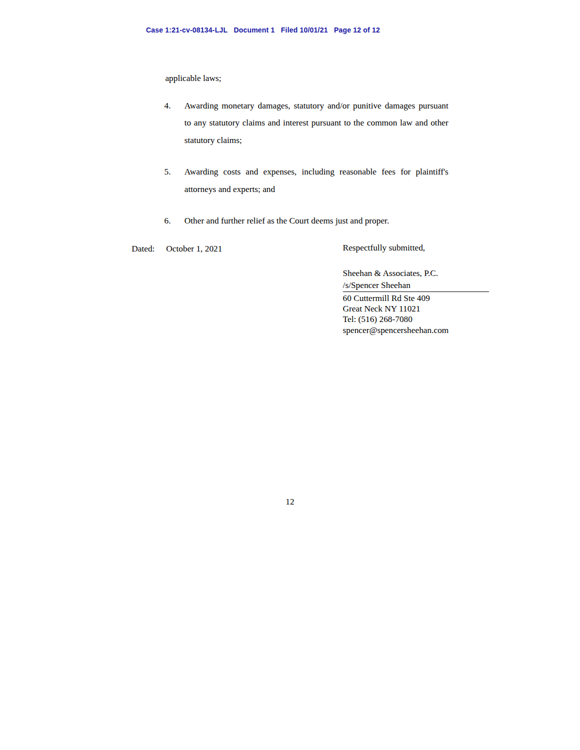Case 1:21-cv-08134-LJL Document 1 Filed 10/01/21 Page 12 of 12
applicable laws;
4. Awarding monetary damages, statutory and/or punitive damages pursuant to any statutory claims and interest pursuant to the common law and other statutory claims;
5. Awarding costs and expenses, including reasonable fees for plaintiff's attorneys and experts; and
6. Other and further relief as the Court deems just and proper.
Dated: October 1, 2021
Respectfully submitted,
Sheehan & Associates, P.C.
/s/Spencer Sheehan
60 Cuttermill Rd Ste 409
Great Neck NY 11021
Tel: (516) 268-7080
spencer@spencersheehan.com
12